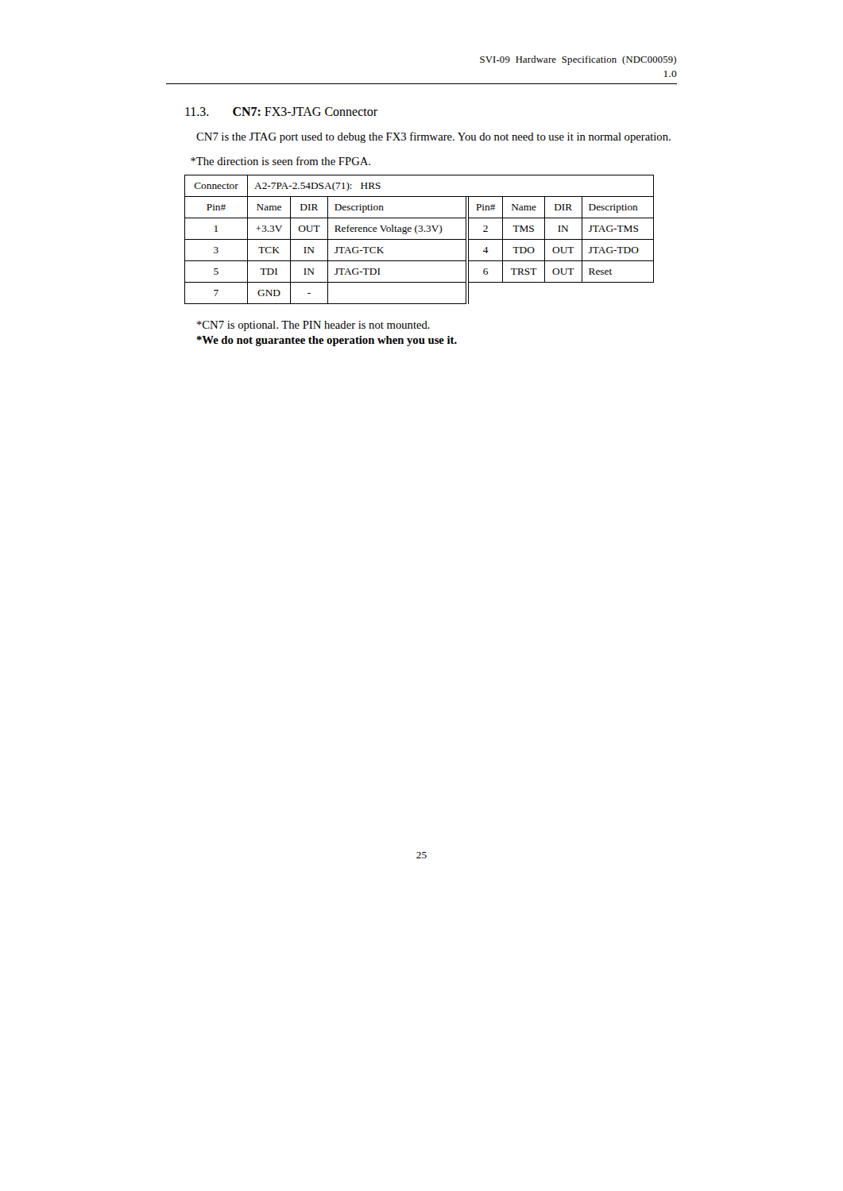SVI-09 Hardware Specification (NDC00059)
1.0
11.3. CN7: FX3-JTAG Connector
CN7 is the JTAG port used to debug the FX3 firmware. You do not need to use it in normal operation.
*The direction is seen from the FPGA.
| Connector | A2-7PA-2.54DSA(71): HRS |
| Pin# | Name | DIR | Description | | Pin# | Name | DIR | Description |
| 1 | +3.3V | OUT | Reference Voltage (3.3V) | | 2 | TMS | IN | JTAG-TMS |
| 3 | TCK | IN | JTAG-TCK | | 4 | TDO | OUT | JTAG-TDO |
| 5 | TDI | IN | JTAG-TDI | | 6 | TRST | OUT | Reset |
| 7 | GND | - | | | | | | |
*CN7 is optional. The PIN header is not mounted.
*We do not guarantee the operation when you use it.
25